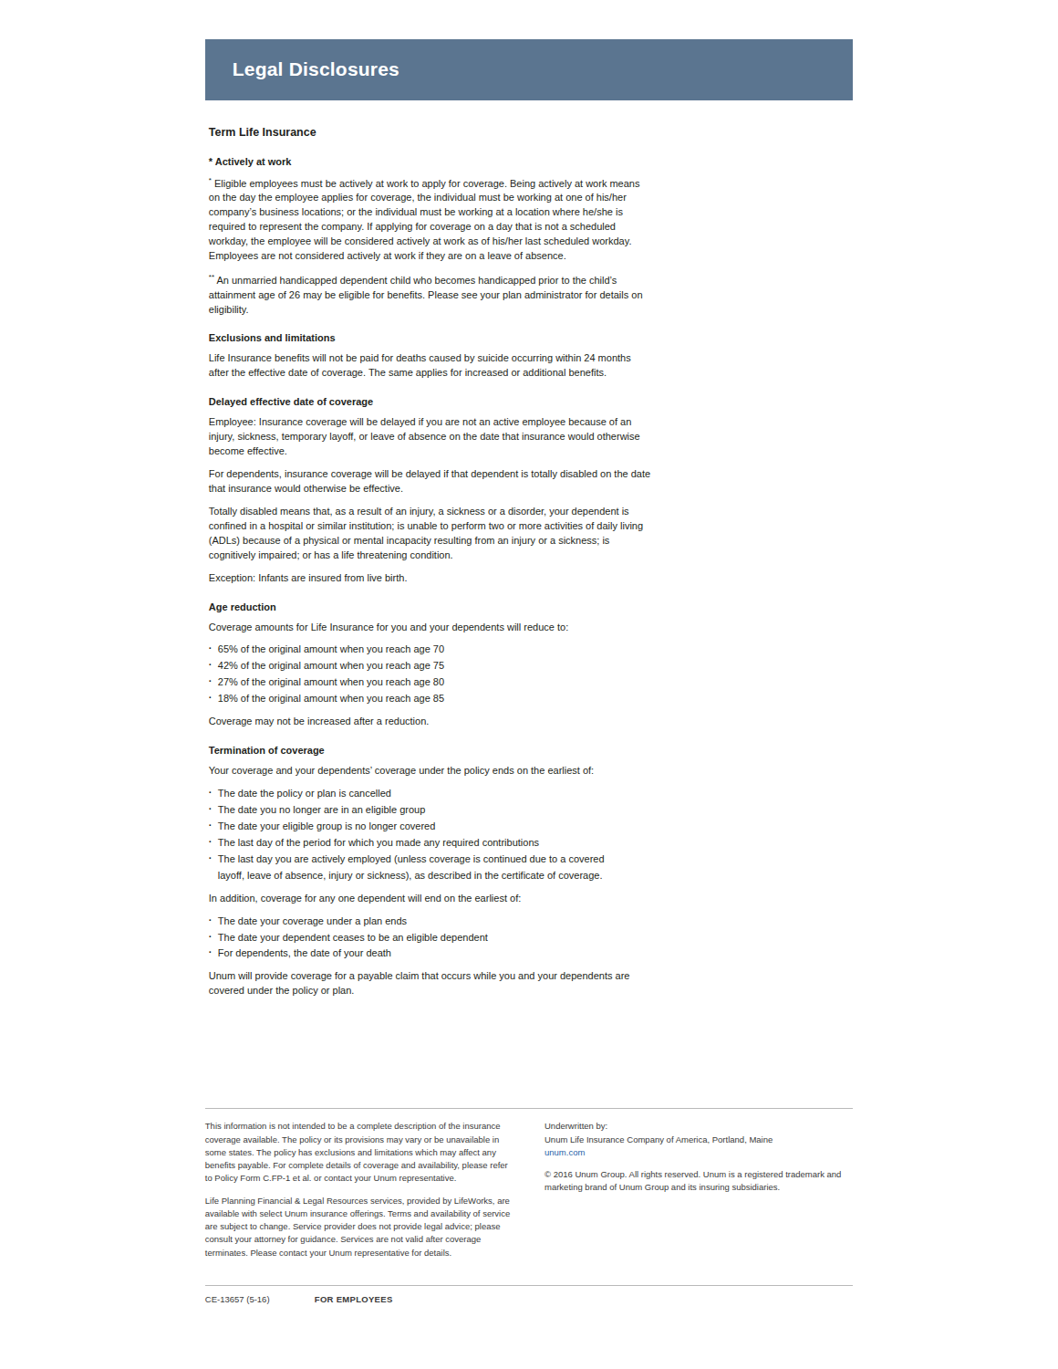Legal Disclosures
Term Life Insurance
* Actively at work
* Eligible employees must be actively at work to apply for coverage. Being actively at work means on the day the employee applies for coverage, the individual must be working at one of his/her company’s business locations; or the individual must be working at a location where he/she is required to represent the company. If applying for coverage on a day that is not a scheduled workday, the employee will be considered actively at work as of his/her last scheduled workday. Employees are not considered actively at work if they are on a leave of absence.
** An unmarried handicapped dependent child who becomes handicapped prior to the child’s attainment age of 26 may be eligible for benefits. Please see your plan administrator for details on eligibility.
Exclusions and limitations
Life Insurance benefits will not be paid for deaths caused by suicide occurring within 24 months after the effective date of coverage. The same applies for increased or additional benefits.
Delayed effective date of coverage
Employee: Insurance coverage will be delayed if you are not an active employee because of an injury, sickness, temporary layoff, or leave of absence on the date that insurance would otherwise become effective.
For dependents, insurance coverage will be delayed if that dependent is totally disabled on the date that insurance would otherwise be effective.
Totally disabled means that, as a result of an injury, a sickness or a disorder, your dependent is confined in a hospital or similar institution; is unable to perform two or more activities of daily living (ADLs) because of a physical or mental incapacity resulting from an injury or a sickness; is cognitively impaired; or has a life threatening condition.
Exception: Infants are insured from live birth.
Age reduction
Coverage amounts for Life Insurance for you and your dependents will reduce to:
65% of the original amount when you reach age 70
42% of the original amount when you reach age 75
27% of the original amount when you reach age 80
18% of the original amount when you reach age 85
Coverage may not be increased after a reduction.
Termination of coverage
Your coverage and your dependents’ coverage under the policy ends on the earliest of:
The date the policy or plan is cancelled
The date you no longer are in an eligible group
The date your eligible group is no longer covered
The last day of the period for which you made any required contributions
The last day you are actively employed (unless coverage is continued due to a covered
layoff, leave of absence, injury or sickness), as described in the certificate of coverage.
In addition, coverage for any one dependent will end on the earliest of:
The date your coverage under a plan ends
The date your dependent ceases to be an eligible dependent
For dependents, the date of your death
Unum will provide coverage for a payable claim that occurs while you and your dependents are covered under the policy or plan.
This information is not intended to be a complete description of the insurance coverage available. The policy or its provisions may vary or be unavailable in some states. The policy has exclusions and limitations which may affect any benefits payable. For complete details of coverage and availability, please refer to Policy Form C.FP-1 et al. or contact your Unum representative.
Life Planning Financial & Legal Resources services, provided by LifeWorks, are available with select Unum insurance offerings. Terms and availability of service are subject to change. Service provider does not provide legal advice; please consult your attorney for guidance. Services are not valid after coverage terminates. Please contact your Unum representative for details.
Underwritten by:
Unum Life Insurance Company of America, Portland, Maine
unum.com
© 2016 Unum Group. All rights reserved. Unum is a registered trademark and marketing brand of Unum Group and its insuring subsidiaries.
CE-13657 (5-16) FOR EMPLOYEES